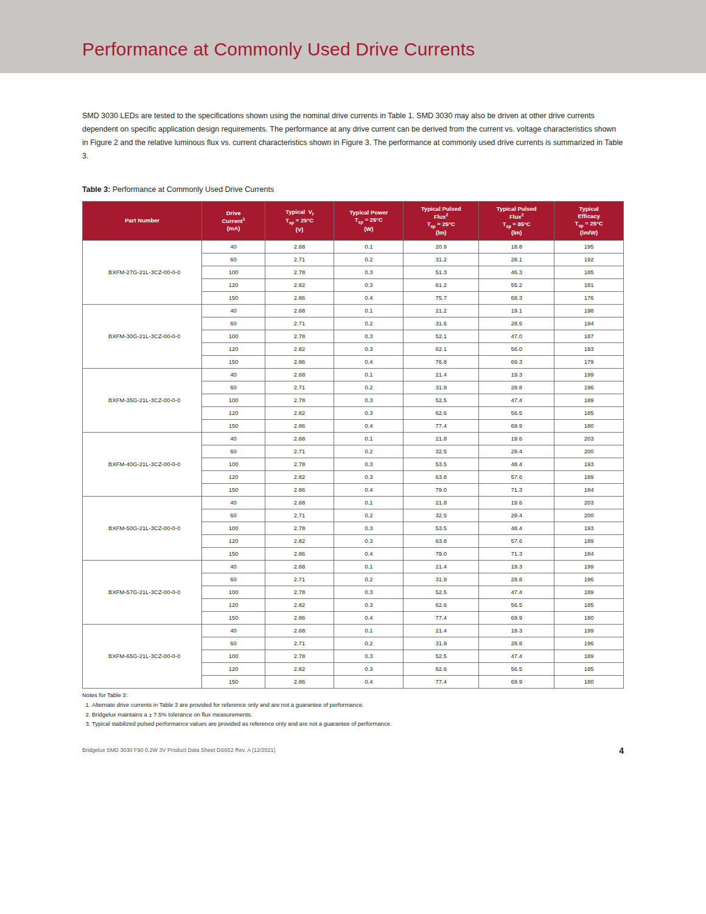Performance at Commonly Used Drive Currents
SMD 3030 LEDs are tested to the specifications shown using the nominal drive currents in Table 1. SMD 3030 may also be driven at other drive currents dependent on specific application design requirements. The performance at any drive current can be derived from the current vs. voltage characteristics shown in Figure 2 and the relative luminous flux vs. current characteristics shown in Figure 3. The performance at commonly used drive currents is summarized in Table 3.
Table 3: Performance at Commonly Used Drive Currents
| Part Number | Drive Current 1 (mA) | Typical V f T sp = 25°C (V) | Typical Power T sp = 25°C (W) | Typical Pulsed Flux 2 T sp = 25°C (lm) | Typical Pulsed Flux 2 T sp = 85°C (lm) | Typical Efficacy T sp = 25°C (lm/W) |
| --- | --- | --- | --- | --- | --- | --- |
| BXFM-27G-21L-3CZ-00-0-0 | 40 | 2.68 | 0.1 | 20.9 | 18.8 | 195 |
| 60 | 2.71 | 0.2 | 31.2 | 28.1 | 192 |
| 100 | 2.78 | 0.3 | 51.3 | 46.3 | 185 |
| 120 | 2.82 | 0.3 | 61.2 | 55.2 | 181 |
| 150 | 2.86 | 0.4 | 75.7 | 68.3 | 176 |
| BXFM-30G-21L-3CZ-00-0-0 | 40 | 2.68 | 0.1 | 21.2 | 19.1 | 198 |
| 60 | 2.71 | 0.2 | 31.6 | 28.5 | 194 |
| 100 | 2.78 | 0.3 | 52.1 | 47.0 | 187 |
| 120 | 2.82 | 0.3 | 62.1 | 56.0 | 183 |
| 150 | 2.86 | 0.4 | 76.8 | 69.3 | 179 |
| BXFM-35G-21L-3CZ-00-0-0 | 40 | 2.68 | 0.1 | 21.4 | 19.3 | 199 |
| 60 | 2.71 | 0.2 | 31.9 | 28.8 | 196 |
| 100 | 2.78 | 0.3 | 52.5 | 47.4 | 189 |
| 120 | 2.82 | 0.3 | 62.6 | 56.5 | 185 |
| 150 | 2.86 | 0.4 | 77.4 | 69.9 | 180 |
| BXFM-40G-21L-3CZ-00-0-0 | 40 | 2.68 | 0.1 | 21.8 | 19.6 | 203 |
| 60 | 2.71 | 0.2 | 32.5 | 29.4 | 200 |
| 100 | 2.78 | 0.3 | 53.5 | 48.4 | 193 |
| 120 | 2.82 | 0.3 | 63.8 | 57.6 | 189 |
| 150 | 2.86 | 0.4 | 79.0 | 71.3 | 184 |
| BXFM-50G-21L-3CZ-00-0-0 | 40 | 2.68 | 0.1 | 21.8 | 19.6 | 203 |
| 60 | 2.71 | 0.2 | 32.5 | 29.4 | 200 |
| 100 | 2.78 | 0.3 | 53.5 | 48.4 | 193 |
| 120 | 2.82 | 0.3 | 63.8 | 57.6 | 189 |
| 150 | 2.86 | 0.4 | 79.0 | 71.3 | 184 |
| BXFM-57G-21L-3CZ-00-0-0 | 40 | 2.68 | 0.1 | 21.4 | 19.3 | 199 |
| 60 | 2.71 | 0.2 | 31.9 | 28.8 | 196 |
| 100 | 2.78 | 0.3 | 52.5 | 47.4 | 189 |
| 120 | 2.82 | 0.3 | 62.6 | 56.5 | 185 |
| 150 | 2.86 | 0.4 | 77.4 | 69.9 | 180 |
| BXFM-65G-21L-3CZ-00-0-0 | 40 | 2.68 | 0.1 | 21.4 | 19.3 | 199 |
| 60 | 2.71 | 0.2 | 31.9 | 28.8 | 196 |
| 100 | 2.78 | 0.3 | 52.5 | 47.4 | 189 |
| 120 | 2.82 | 0.3 | 62.6 | 56.5 | 185 |
| 150 | 2.86 | 0.4 | 77.4 | 69.9 | 180 |
Notes for Table 3:
Alternate drive currents in Table 3 are provided for reference only and are not a guarantee of performance.
Bridgelux maintains a ± 7.5% tolerance on flux measurements.
Typical stabilized pulsed performance values are provided as reference only and are not a guarantee of performance.
Bridgelux SMD 3030 F90 0.2W 3V Product Data Sheet DS652 Rev. A (12/2021) 4